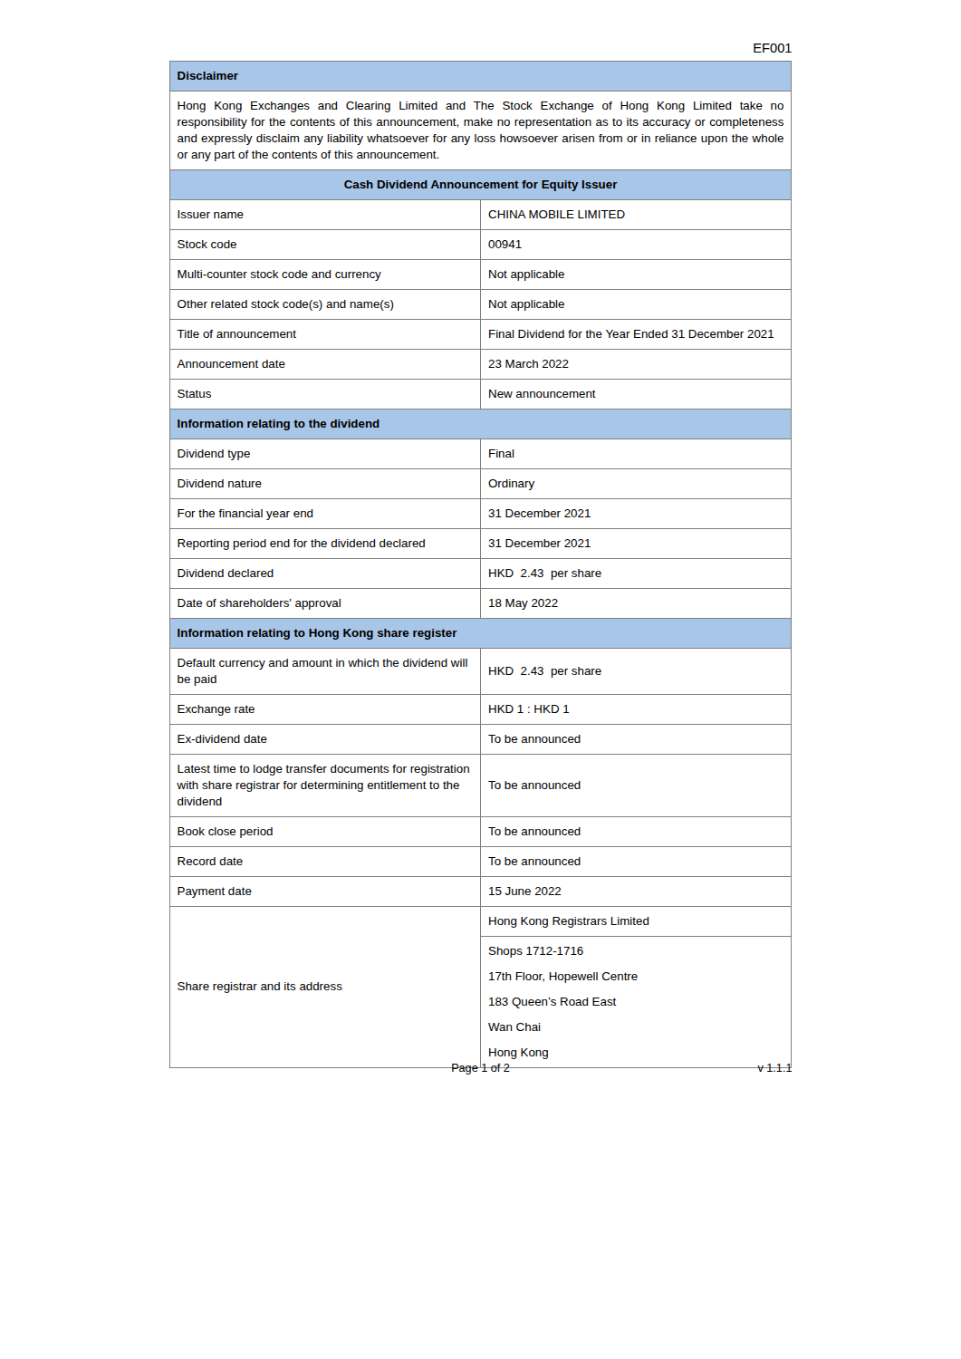EF001
| Disclaimer |
| Hong Kong Exchanges and Clearing Limited and The Stock Exchange of Hong Kong Limited take no responsibility for the contents of this announcement, make no representation as to its accuracy or completeness and expressly disclaim any liability whatsoever for any loss howsoever arisen from or in reliance upon the whole or any part of the contents of this announcement. |
| Cash Dividend Announcement for Equity Issuer |
| Issuer name | CHINA MOBILE LIMITED |
| Stock code | 00941 |
| Multi-counter stock code and currency | Not applicable |
| Other related stock code(s) and name(s) | Not applicable |
| Title of announcement | Final Dividend for the Year Ended 31 December 2021 |
| Announcement date | 23 March 2022 |
| Status | New announcement |
| Information relating to the dividend |
| Dividend type | Final |
| Dividend nature | Ordinary |
| For the financial year end | 31 December 2021 |
| Reporting period end for the dividend declared | 31 December 2021 |
| Dividend declared | HKD 2.43 per share |
| Date of shareholders' approval | 18 May 2022 |
| Information relating to Hong Kong share register |
| Default currency and amount in which the dividend will be paid | HKD 2.43 per share |
| Exchange rate | HKD 1 : HKD 1 |
| Ex-dividend date | To be announced |
| Latest time to lodge transfer documents for registration with share registrar for determining entitlement to the dividend | To be announced |
| Book close period | To be announced |
| Record date | To be announced |
| Payment date | 15 June 2022 |
| Share registrar and its address | Hong Kong Registrars Limited |
| Shops 1712-1716 17th Floor, Hopewell Centre 183 Queen’s Road East Wan Chai Hong Kong |
Page 1 of 2 v 1.1.1